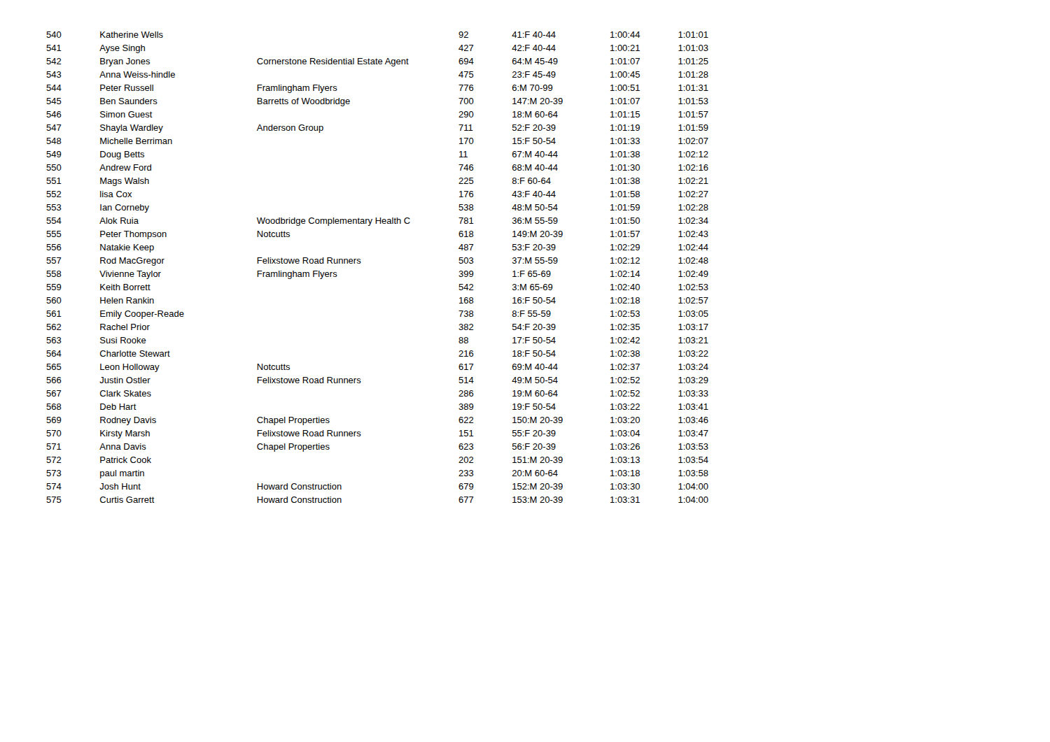| 540 | Katherine Wells | | 92 | 41:F 40-44 | 1:00:44 | 1:01:01 |
| 541 | Ayse Singh | | 427 | 42:F 40-44 | 1:00:21 | 1:01:03 |
| 542 | Bryan Jones | Cornerstone Residential Estate Agent | 694 | 64:M 45-49 | 1:01:07 | 1:01:25 |
| 543 | Anna Weiss-hindle | | 475 | 23:F 45-49 | 1:00:45 | 1:01:28 |
| 544 | Peter Russell | Framlingham Flyers | 776 | 6:M 70-99 | 1:00:51 | 1:01:31 |
| 545 | Ben Saunders | Barretts of Woodbridge | 700 | 147:M 20-39 | 1:01:07 | 1:01:53 |
| 546 | Simon Guest | | 290 | 18:M 60-64 | 1:01:15 | 1:01:57 |
| 547 | Shayla Wardley | Anderson Group | 711 | 52:F 20-39 | 1:01:19 | 1:01:59 |
| 548 | Michelle Berriman | | 170 | 15:F 50-54 | 1:01:33 | 1:02:07 |
| 549 | Doug Betts | | 11 | 67:M 40-44 | 1:01:38 | 1:02:12 |
| 550 | Andrew Ford | | 746 | 68:M 40-44 | 1:01:30 | 1:02:16 |
| 551 | Mags Walsh | | 225 | 8:F 60-64 | 1:01:38 | 1:02:21 |
| 552 | lisa Cox | | 176 | 43:F 40-44 | 1:01:58 | 1:02:27 |
| 553 | Ian Corneby | | 538 | 48:M 50-54 | 1:01:59 | 1:02:28 |
| 554 | Alok Ruia | Woodbridge Complementary Health C | 781 | 36:M 55-59 | 1:01:50 | 1:02:34 |
| 555 | Peter Thompson | Notcutts | 618 | 149:M 20-39 | 1:01:57 | 1:02:43 |
| 556 | Natakie Keep | | 487 | 53:F 20-39 | 1:02:29 | 1:02:44 |
| 557 | Rod MacGregor | Felixstowe Road Runners | 503 | 37:M 55-59 | 1:02:12 | 1:02:48 |
| 558 | Vivienne Taylor | Framlingham Flyers | 399 | 1:F 65-69 | 1:02:14 | 1:02:49 |
| 559 | Keith Borrett | | 542 | 3:M 65-69 | 1:02:40 | 1:02:53 |
| 560 | Helen Rankin | | 168 | 16:F 50-54 | 1:02:18 | 1:02:57 |
| 561 | Emily Cooper-Reade | | 738 | 8:F 55-59 | 1:02:53 | 1:03:05 |
| 562 | Rachel Prior | | 382 | 54:F 20-39 | 1:02:35 | 1:03:17 |
| 563 | Susi Rooke | | 88 | 17:F 50-54 | 1:02:42 | 1:03:21 |
| 564 | Charlotte Stewart | | 216 | 18:F 50-54 | 1:02:38 | 1:03:22 |
| 565 | Leon Holloway | Notcutts | 617 | 69:M 40-44 | 1:02:37 | 1:03:24 |
| 566 | Justin Ostler | Felixstowe Road Runners | 514 | 49:M 50-54 | 1:02:52 | 1:03:29 |
| 567 | Clark Skates | | 286 | 19:M 60-64 | 1:02:52 | 1:03:33 |
| 568 | Deb Hart | | 389 | 19:F 50-54 | 1:03:22 | 1:03:41 |
| 569 | Rodney Davis | Chapel Properties | 622 | 150:M 20-39 | 1:03:20 | 1:03:46 |
| 570 | Kirsty Marsh | Felixstowe Road Runners | 151 | 55:F 20-39 | 1:03:04 | 1:03:47 |
| 571 | Anna Davis | Chapel Properties | 623 | 56:F 20-39 | 1:03:26 | 1:03:53 |
| 572 | Patrick Cook | | 202 | 151:M 20-39 | 1:03:13 | 1:03:54 |
| 573 | paul martin | | 233 | 20:M 60-64 | 1:03:18 | 1:03:58 |
| 574 | Josh Hunt | Howard Construction | 679 | 152:M 20-39 | 1:03:30 | 1:04:00 |
| 575 | Curtis Garrett | Howard Construction | 677 | 153:M 20-39 | 1:03:31 | 1:04:00 |